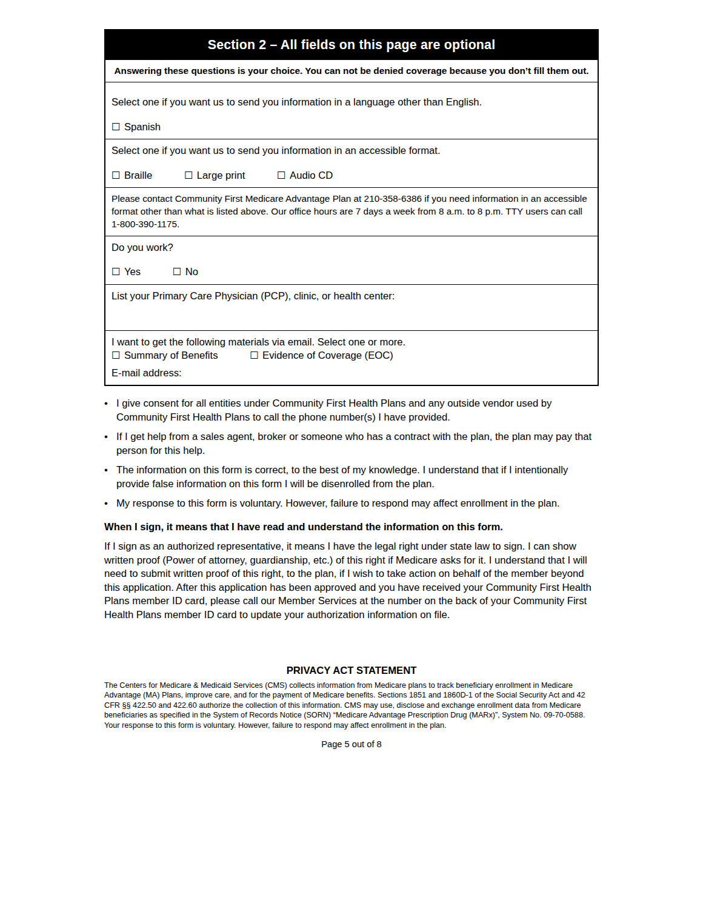| Section 2 – All fields on this page are optional |
| --- |
| Answering these questions is your choice. You can not be denied coverage because you don’t fill them out. |
| Select one if you want us to send you information in a language other than English. ☐ Spanish |
| Select one if you want us to send you information in an accessible format. ☐ Braille ☐ Large print ☐ Audio CD |
| Please contact Community First Medicare Advantage Plan at 210-358-6386 if you need information in an accessible format other than what is listed above. Our office hours are 7 days a week from 8 a.m. to 8 p.m. TTY users can call 1-800-390-1175. |
| Do you work? ☐ Yes ☐ No |
| List your Primary Care Physician (PCP), clinic, or health center: |
| I want to get the following materials via email. Select one or more. ☐ Summary of Benefits ☐ Evidence of Coverage (EOC) E-mail address: |
I give consent for all entities under Community First Health Plans and any outside vendor used by Community First Health Plans to call the phone number(s) I have provided.
If I get help from a sales agent, broker or someone who has a contract with the plan, the plan may pay that person for this help.
The information on this form is correct, to the best of my knowledge. I understand that if I intentionally provide false information on this form I will be disenrolled from the plan.
My response to this form is voluntary. However, failure to respond may affect enrollment in the plan.
When I sign, it means that I have read and understand the information on this form.
If I sign as an authorized representative, it means I have the legal right under state law to sign. I can show written proof (Power of attorney, guardianship, etc.) of this right if Medicare asks for it. I understand that I will need to submit written proof of this right, to the plan, if I wish to take action on behalf of the member beyond this application. After this application has been approved and you have received your Community First Health Plans member ID card, please call our Member Services at the number on the back of your Community First Health Plans member ID card to update your authorization information on file.
PRIVACY ACT STATEMENT
The Centers for Medicare & Medicaid Services (CMS) collects information from Medicare plans to track beneficiary enrollment in Medicare Advantage (MA) Plans, improve care, and for the payment of Medicare benefits. Sections 1851 and 1860D-1 of the Social Security Act and 42 CFR §§ 422.50 and 422.60 authorize the collection of this information. CMS may use, disclose and exchange enrollment data from Medicare beneficiaries as specified in the System of Records Notice (SORN) “Medicare Advantage Prescription Drug (MARx)”, System No. 09-70-0588. Your response to this form is voluntary. However, failure to respond may affect enrollment in the plan.
Page 5 out of 8